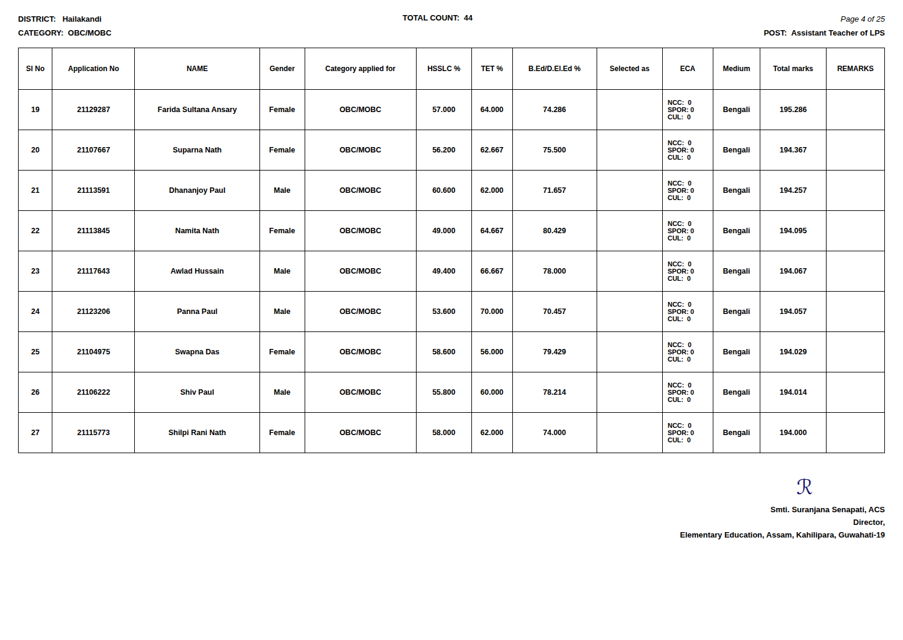DISTRICT: Hailakandi
CATEGORY: OBC/MOBC
TOTAL COUNT: 44
Page 4 of 25
POST: Assistant Teacher of LPS
| Sl No | Application No | NAME | Gender | Category applied for | HSSLC % | TET % | B.Ed/D.El.Ed % | Selected as | ECA | Medium | Total marks | REMARKS |
| --- | --- | --- | --- | --- | --- | --- | --- | --- | --- | --- | --- | --- |
| 19 | 21129287 | Farida Sultana Ansary | Female | OBC/MOBC | 57.000 | 64.000 | 74.286 | | NCC: 0 SPOR: 0 CUL: 0 | Bengali | 195.286 | |
| 20 | 21107667 | Suparna Nath | Female | OBC/MOBC | 56.200 | 62.667 | 75.500 | | NCC: 0 SPOR: 0 CUL: 0 | Bengali | 194.367 | |
| 21 | 21113591 | Dhananjoy Paul | Male | OBC/MOBC | 60.600 | 62.000 | 71.657 | | NCC: 0 SPOR: 0 CUL: 0 | Bengali | 194.257 | |
| 22 | 21113845 | Namita Nath | Female | OBC/MOBC | 49.000 | 64.667 | 80.429 | | NCC: 0 SPOR: 0 CUL: 0 | Bengali | 194.095 | |
| 23 | 21117643 | Awlad Hussain | Male | OBC/MOBC | 49.400 | 66.667 | 78.000 | | NCC: 0 SPOR: 0 CUL: 0 | Bengali | 194.067 | |
| 24 | 21123206 | Panna Paul | Male | OBC/MOBC | 53.600 | 70.000 | 70.457 | | NCC: 0 SPOR: 0 CUL: 0 | Bengali | 194.057 | |
| 25 | 21104975 | Swapna Das | Female | OBC/MOBC | 58.600 | 56.000 | 79.429 | | NCC: 0 SPOR: 0 CUL: 0 | Bengali | 194.029 | |
| 26 | 21106222 | Shiv Paul | Male | OBC/MOBC | 55.800 | 60.000 | 78.214 | | NCC: 0 SPOR: 0 CUL: 0 | Bengali | 194.014 | |
| 27 | 21115773 | Shilpi Rani Nath | Female | OBC/MOBC | 58.000 | 62.000 | 74.000 | | NCC: 0 SPOR: 0 CUL: 0 | Bengali | 194.000 | |
ℛ
Smti. Suranjana Senapati, ACS
Director,
Elementary Education, Assam, Kahilipara, Guwahati-19